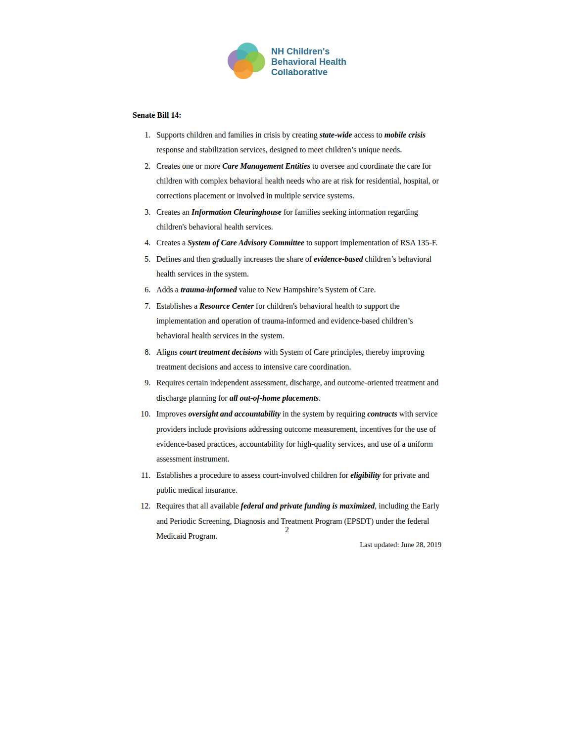NH Children's
Behavioral Health
Collaborative
Senate Bill 14:
Supports children and families in crisis by creating state-wide access to mobile crisis response and stabilization services, designed to meet children’s unique needs.
Creates one or more Care Management Entities to oversee and coordinate the care for children with complex behavioral health needs who are at risk for residential, hospital, or corrections placement or involved in multiple service systems.
Creates an Information Clearinghouse for families seeking information regarding children's behavioral health services.
Creates a System of Care Advisory Committee to support implementation of RSA 135-F.
Defines and then gradually increases the share of evidence-based children’s behavioral health services in the system.
Adds a trauma-informed value to New Hampshire’s System of Care.
Establishes a Resource Center for children's behavioral health to support the implementation and operation of trauma-informed and evidence-based children’s behavioral health services in the system.
Aligns court treatment decisions with System of Care principles, thereby improving treatment decisions and access to intensive care coordination.
Requires certain independent assessment, discharge, and outcome-oriented treatment and discharge planning for all out-of-home placements.
Improves oversight and accountability in the system by requiring contracts with service providers include provisions addressing outcome measurement, incentives for the use of evidence-based practices, accountability for high-quality services, and use of a uniform assessment instrument.
Establishes a procedure to assess court-involved children for eligibility for private and public medical insurance.
Requires that all available federal and private funding is maximized, including the Early and Periodic Screening, Diagnosis and Treatment Program (EPSDT) under the federal Medicaid Program.
2
Last updated: June 28, 2019